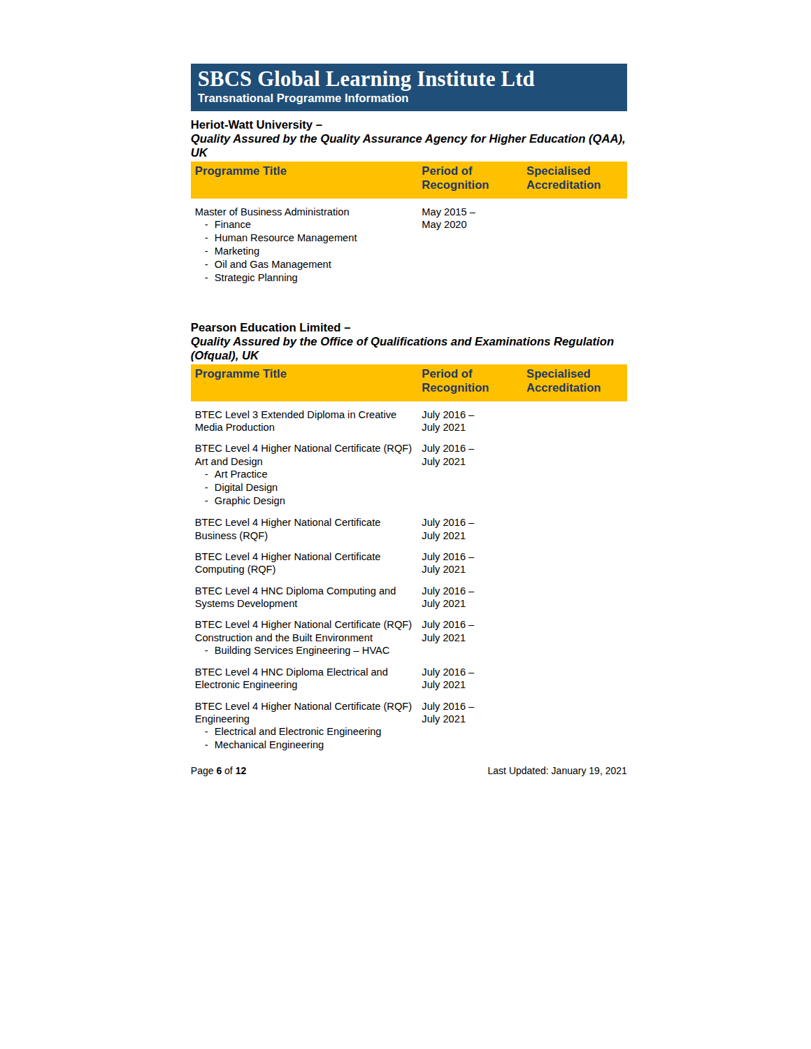SBCS Global Learning Institute Ltd
Transnational Programme Information
Heriot-Watt University –
Quality Assured by the Quality Assurance Agency for Higher Education (QAA), UK
| Programme Title | Period of Recognition | Specialised Accreditation |
| --- | --- | --- |
| Master of Business Administration Finance Human Resource Management Marketing Oil and Gas Management Strategic Planning | May 2015 – May 2020 | |
Pearson Education Limited –
Quality Assured by the Office of Qualifications and Examinations Regulation (Ofqual), UK
| Programme Title | Period of Recognition | Specialised Accreditation |
| --- | --- | --- |
| BTEC Level 3 Extended Diploma in Creative Media Production | July 2016 – July 2021 | |
| BTEC Level 4 Higher National Certificate (RQF) Art and Design Art Practice Digital Design Graphic Design | July 2016 – July 2021 | |
| BTEC Level 4 Higher National Certificate Business (RQF) | July 2016 – July 2021 | |
| BTEC Level 4 Higher National Certificate Computing (RQF) | July 2016 – July 2021 | |
| BTEC Level 4 HNC Diploma Computing and Systems Development | July 2016 – July 2021 | |
| BTEC Level 4 Higher National Certificate (RQF) Construction and the Built Environment Building Services Engineering – HVAC | July 2016 – July 2021 | |
| BTEC Level 4 HNC Diploma Electrical and Electronic Engineering | July 2016 – July 2021 | |
| BTEC Level 4 Higher National Certificate (RQF) Engineering Electrical and Electronic Engineering Mechanical Engineering | July 2016 – July 2021 | |
Page 6 of 12
Last Updated: January 19, 2021